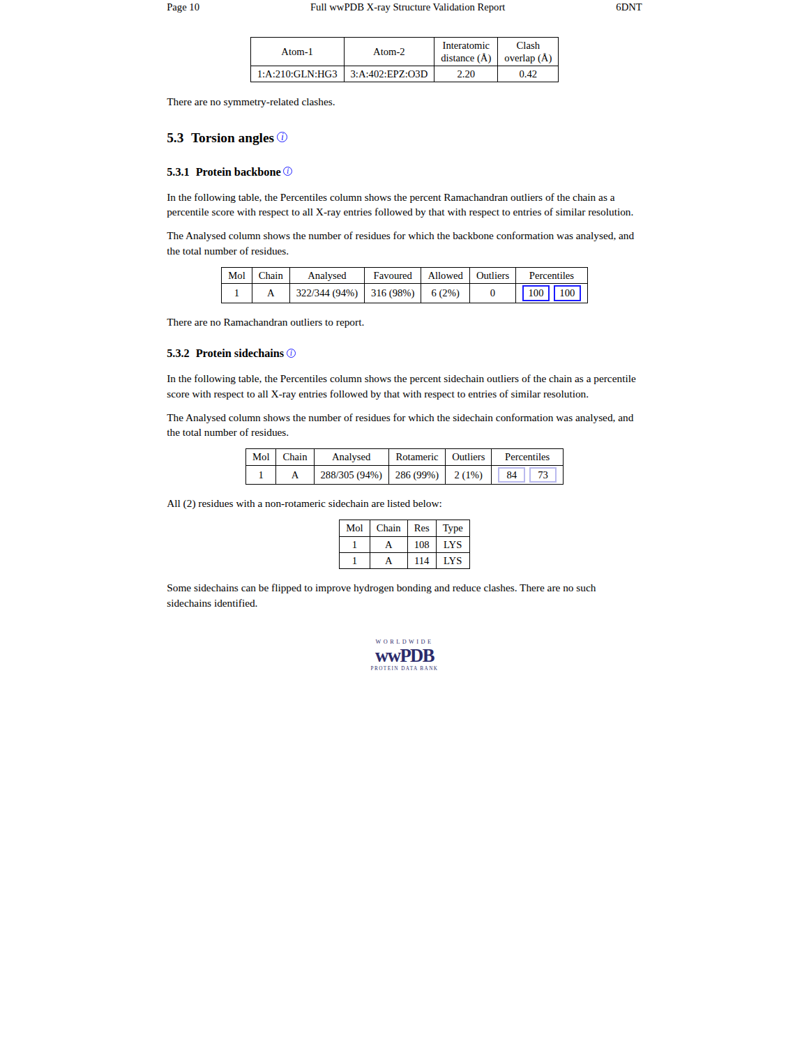Page 10
Full wwPDB X-ray Structure Validation Report
6DNT
| Atom-1 | Atom-2 | Interatomic distance (Å) | Clash overlap (Å) |
| --- | --- | --- | --- |
| 1:A:210:GLN:HG3 | 3:A:402:EPZ:O3D | 2.20 | 0.42 |
There are no symmetry-related clashes.
5.3 Torsion anglesi
5.3.1 Protein backbonei
In the following table, the Percentiles column shows the percent Ramachandran outliers of the chain as a percentile score with respect to all X-ray entries followed by that with respect to entries of similar resolution.
The Analysed column shows the number of residues for which the backbone conformation was analysed, and the total number of residues.
| Mol | Chain | Analysed | Favoured | Allowed | Outliers | Percentiles |
| --- | --- | --- | --- | --- | --- | --- |
| 1 | A | 322/344 (94%) | 316 (98%) | 6 (2%) | 0 | 100 100 |
There are no Ramachandran outliers to report.
5.3.2 Protein sidechainsi
In the following table, the Percentiles column shows the percent sidechain outliers of the chain as a percentile score with respect to all X-ray entries followed by that with respect to entries of similar resolution.
The Analysed column shows the number of residues for which the sidechain conformation was analysed, and the total number of residues.
| Mol | Chain | Analysed | Rotameric | Outliers | Percentiles |
| --- | --- | --- | --- | --- | --- |
| 1 | A | 288/305 (94%) | 286 (99%) | 2 (1%) | 84 73 |
All (2) residues with a non-rotameric sidechain are listed below:
| Mol | Chain | Res | Type |
| --- | --- | --- | --- |
| 1 | A | 108 | LYS |
| 1 | A | 114 | LYS |
Some sidechains can be flipped to improve hydrogen bonding and reduce clashes. There are no such sidechains identified.
WORLDWIDE
wwPDB
PROTEIN DATA BANK